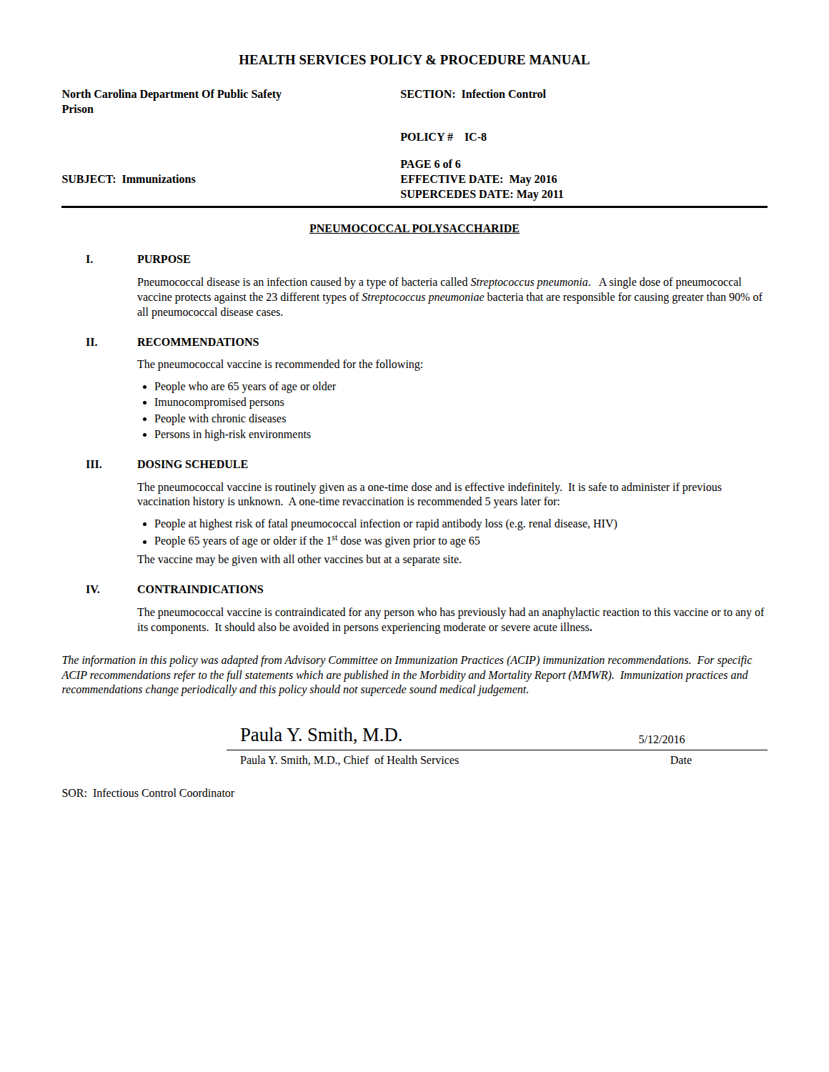HEALTH SERVICES POLICY & PROCEDURE MANUAL
| North Carolina Department Of Public Safety Prison | SECTION: Infection Control |
| | POLICY # IC-8 |
| | PAGE 6 of 6 |
| SUBJECT: Immunizations | EFFECTIVE DATE: May 2016 |
| | SUPERCEDES DATE: May 2011 |
PNEUMOCOCCAL POLYSACCHARIDE
I. PURPOSE
Pneumococcal disease is an infection caused by a type of bacteria called Streptococcus pneumonia. A single dose of pneumococcal vaccine protects against the 23 different types of Streptococcus pneumoniae bacteria that are responsible for causing greater than 90% of all pneumococcal disease cases.
II. RECOMMENDATIONS
The pneumococcal vaccine is recommended for the following:
People who are 65 years of age or older
Imunocompromised persons
People with chronic diseases
Persons in high-risk environments
III. DOSING SCHEDULE
The pneumococcal vaccine is routinely given as a one-time dose and is effective indefinitely. It is safe to administer if previous vaccination history is unknown. A one-time revaccination is recommended 5 years later for:
People at highest risk of fatal pneumococcal infection or rapid antibody loss (e.g. renal disease, HIV)
People 65 years of age or older if the 1st dose was given prior to age 65
The vaccine may be given with all other vaccines but at a separate site.
IV. CONTRAINDICATIONS
The pneumococcal vaccine is contraindicated for any person who has previously had an anaphylactic reaction to this vaccine or to any of its components. It should also be avoided in persons experiencing moderate or severe acute illness.
The information in this policy was adapted from Advisory Committee on Immunization Practices (ACIP) immunization recommendations. For specific ACIP recommendations refer to the full statements which are published in the Morbidity and Mortality Report (MMWR). Immunization practices and recommendations change periodically and this policy should not supercede sound medical judgement.
Paula Y. Smith, M.D.
5/12/2016
Paula Y. Smith, M.D., Chief of Health Services Date
SOR: Infectious Control Coordinator